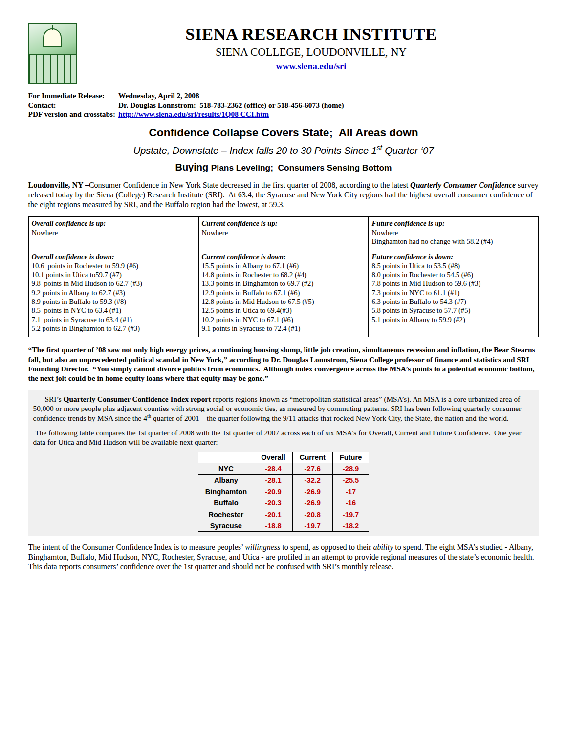SIENA RESEARCH INSTITUTE
SIENA COLLEGE, LOUDONVILLE, NY
www.siena.edu/sri
| For Immediate Release: | Wednesday, April 2, 2008 |
| Contact: | Dr. Douglas Lonnstrom: 518-783-2362 (office) or 518-456-6073 (home) |
| PDF version and crosstabs: | http://www.siena.edu/sri/results/1Q08 CCI.htm |
Confidence Collapse Covers State; All Areas down
Upstate, Downstate – Index falls 20 to 30 Points Since 1st Quarter ‘07
Buying Plans Leveling; Consumers Sensing Bottom
Loudonville, NY –Consumer Confidence in New York State decreased in the first quarter of 2008, according to the latest Quarterly Consumer Confidence survey released today by the Siena (College) Research Institute (SRI). At 63.4, the Syracuse and New York City regions had the highest overall consumer confidence of the eight regions measured by SRI, and the Buffalo region had the lowest, at 59.3.
| Overall confidence is up : Nowhere | Current confidence is up : Nowhere | Future confidence is up : Nowhere Binghamton had no change with 58.2 (#4) |
| Overall confidence is down : 10.6 points in Rochester to 59.9 (#6) 10.1 points in Utica to59.7 (#7) 9.8 points in Mid Hudson to 62.7 (#3) 9.2 points in Albany to 62.7 (#3) 8.9 points in Buffalo to 59.3 (#8) 8.5 points in NYC to 63.4 (#1) 7.1 points in Syracuse to 63.4 (#1) 5.2 points in Binghamton to 62.7 (#3) | Current confidence is down : 15.5 points in Albany to 67.1 (#6) 14.8 points in Rochester to 68.2 (#4) 13.3 points in Binghamton to 69.7 (#2) 12.9 points in Buffalo to 67.1 (#6) 12.8 points in Mid Hudson to 67.5 (#5) 12.5 points in Utica to 69.4(#3) 10.2 points in NYC to 67.1 (#6) 9.1 points in Syracuse to 72.4 (#1) | Future confidence is down : 8.5 points in Utica to 53.5 (#8) 8.0 points in Rochester to 54.5 (#6) 7.8 points in Mid Hudson to 59.6 (#3) 7.3 points in NYC to 61.1 (#1) 6.3 points in Buffalo to 54.3 (#7) 5.8 points in Syracuse to 57.7 (#5) 5.1 points in Albany to 59.9 (#2) |
“The first quarter of ’08 saw not only high energy prices, a continuing housing slump, little job creation, simultaneous recession and inflation, the Bear Stearns fall, but also an unprecedented political scandal in New York,” according to Dr. Douglas Lonnstrom, Siena College professor of finance and statistics and SRI Founding Director. “You simply cannot divorce politics from economics. Although index convergence across the MSA’s points to a potential economic bottom, the next jolt could be in home equity loans where that equity may be gone.”
SRI’s Quarterly Consumer Confidence Index report reports regions known as “metropolitan statistical areas” (MSA’s). An MSA is a core urbanized area of 50,000 or more people plus adjacent counties with strong social or economic ties, as measured by commuting patterns. SRI has been following quarterly consumer confidence trends by MSA since the 4th quarter of 2001 – the quarter following the 9/11 attacks that rocked New York City, the State, the nation and the world.
The following table compares the 1st quarter of 2008 with the 1st quarter of 2007 across each of six MSA’s for Overall, Current and Future Confidence. One year data for Utica and Mid Hudson will be available next quarter:
| | Overall | Current | Future |
| --- | --- | --- | --- |
| NYC | -28.4 | -27.6 | -28.9 |
| Albany | -28.1 | -32.2 | -25.5 |
| Binghamton | -20.9 | -26.9 | -17 |
| Buffalo | -20.3 | -26.9 | -16 |
| Rochester | -20.1 | -20.8 | -19.7 |
| Syracuse | -18.8 | -19.7 | -18.2 |
The intent of the Consumer Confidence Index is to measure peoples’ willingness to spend, as opposed to their ability to spend. The eight MSA’s studied - Albany, Binghamton, Buffalo, Mid Hudson, NYC, Rochester, Syracuse, and Utica - are profiled in an attempt to provide regional measures of the state’s economic health. This data reports consumers’ confidence over the 1st quarter and should not be confused with SRI’s monthly release.